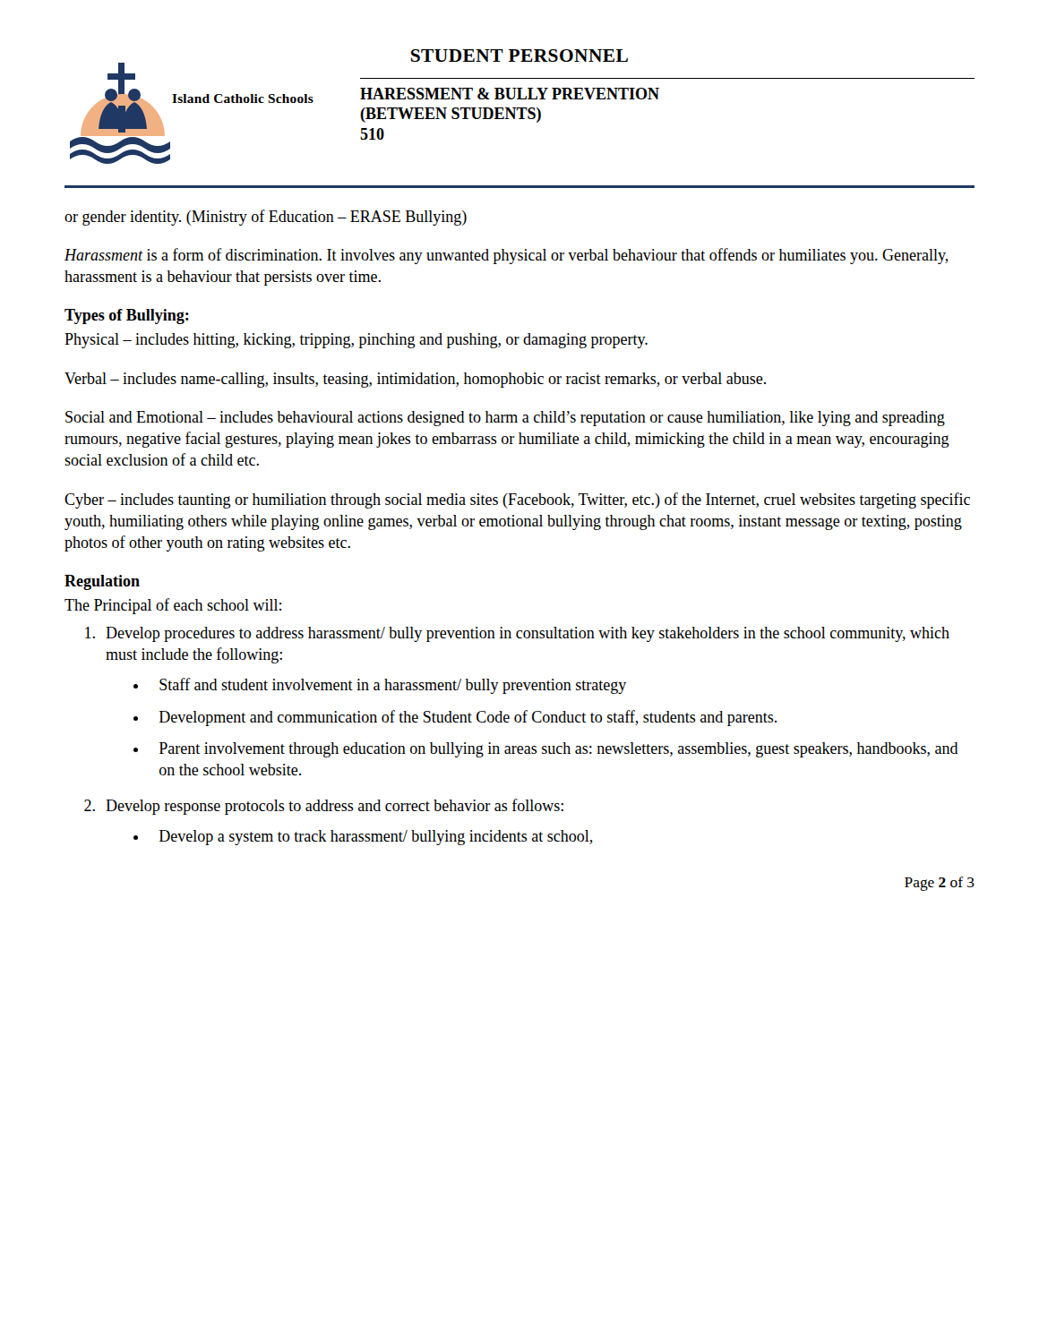Island Catholic Schools
STUDENT PERSONNEL
HARESSMENT & BULLY PREVENTION
(BETWEEN STUDENTS)
510
or gender identity. (Ministry of Education – ERASE Bullying)
Harassment is a form of discrimination. It involves any unwanted physical or verbal behaviour that offends or humiliates you. Generally, harassment is a behaviour that persists over time.
Types of Bullying:
Physical – includes hitting, kicking, tripping, pinching and pushing, or damaging property.
Verbal – includes name-calling, insults, teasing, intimidation, homophobic or racist remarks, or verbal abuse.
Social and Emotional – includes behavioural actions designed to harm a child’s reputation or cause humiliation, like lying and spreading rumours, negative facial gestures, playing mean jokes to embarrass or humiliate a child, mimicking the child in a mean way, encouraging social exclusion of a child etc.
Cyber – includes taunting or humiliation through social media sites (Facebook, Twitter, etc.) of the Internet, cruel websites targeting specific youth, humiliating others while playing online games, verbal or emotional bullying through chat rooms, instant message or texting, posting photos of other youth on rating websites etc.
Regulation
The Principal of each school will:
Develop procedures to address harassment/ bully prevention in consultation with key stakeholders in the school community, which must include the following:
Staff and student involvement in a harassment/ bully prevention strategy
Development and communication of the Student Code of Conduct to staff, students and parents.
Parent involvement through education on bullying in areas such as: newsletters, assemblies, guest speakers, handbooks, and on the school website.
Develop response protocols to address and correct behavior as follows:
Develop a system to track harassment/ bullying incidents at school,
Page 2 of 3